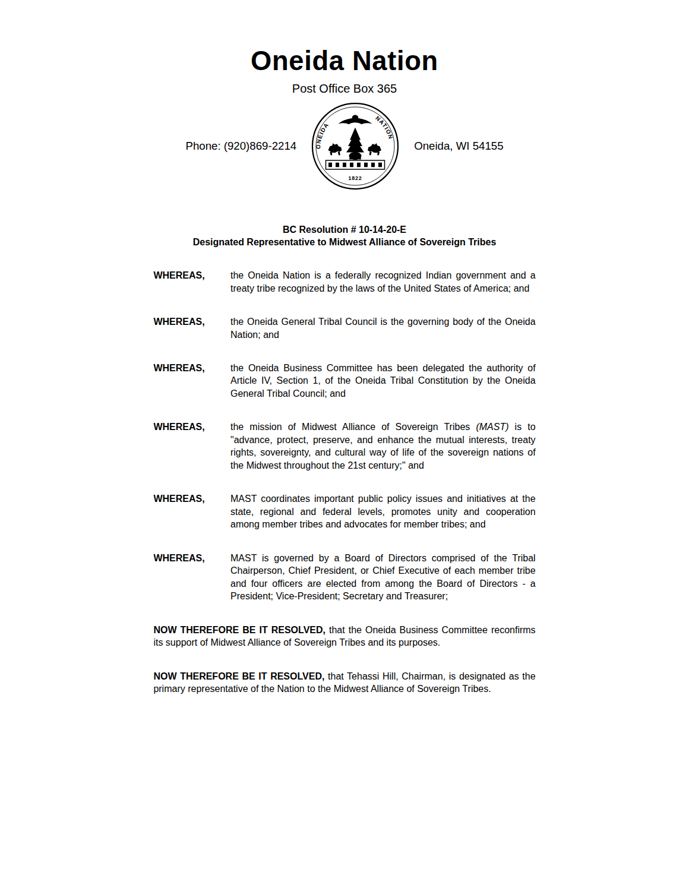Oneida Nation
Post Office Box 365
Phone: (920)869-2214
ONEIDA NATION 1822
Oneida, WI 54155
BC Resolution # 10-14-20-E Designated Representative to Midwest Alliance of Sovereign Tribes
WHEREAS,
the Oneida Nation is a federally recognized Indian government and a treaty tribe recognized by the laws of the United States of America; and
WHEREAS,
the Oneida General Tribal Council is the governing body of the Oneida Nation; and
WHEREAS,
the Oneida Business Committee has been delegated the authority of Article IV, Section 1, of the Oneida Tribal Constitution by the Oneida General Tribal Council; and
WHEREAS,
the mission of Midwest Alliance of Sovereign Tribes (MAST) is to "advance, protect, preserve, and enhance the mutual interests, treaty rights, sovereignty, and cultural way of life of the sovereign nations of the Midwest throughout the 21st century;" and
WHEREAS,
MAST coordinates important public policy issues and initiatives at the state, regional and federal levels, promotes unity and cooperation among member tribes and advocates for member tribes; and
WHEREAS,
MAST is governed by a Board of Directors comprised of the Tribal Chairperson, Chief President, or Chief Executive of each member tribe and four officers are elected from among the Board of Directors - a President; Vice-President; Secretary and Treasurer;
NOW THEREFORE BE IT RESOLVED, that the Oneida Business Committee reconfirms its support of Midwest Alliance of Sovereign Tribes and its purposes.
NOW THEREFORE BE IT RESOLVED, that Tehassi Hill, Chairman, is designated as the primary representative of the Nation to the Midwest Alliance of Sovereign Tribes.